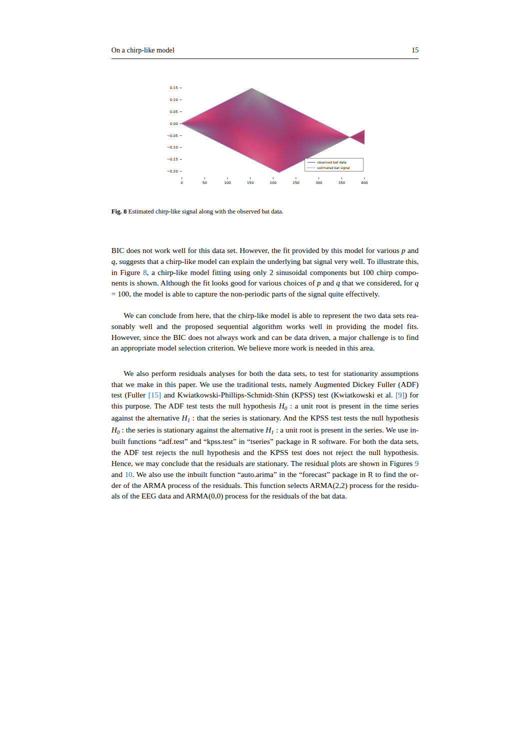On a chirp-like model 15
0.15 0.10 0.05 0.00 −0.05 −0.10 −0.15 −0.20 0 50 100 150 200 250 300 350 400 observed bat data estimated bat signal
Fig. 8 Estimated chirp-like signal along with the observed bat data.
BIC does not work well for this data set. However, the fit provided by this model for various p and q, suggests that a chirp-like model can explain the underlying bat signal very well. To illustrate this, in Figure 8, a chirp-like model fitting using only 2 sinusoidal components but 100 chirp components is shown. Although the fit looks good for various choices of p and q that we considered, for q = 100, the model is able to capture the non-periodic parts of the signal quite effectively.
We can conclude from here, that the chirp-like model is able to represent the two data sets reasonably well and the proposed sequential algorithm works well in providing the model fits. However, since the BIC does not always work and can be data driven, a major challenge is to find an appropriate model selection criterion. We believe more work is needed in this area.
We also perform residuals analyses for both the data sets, to test for stationarity assumptions that we make in this paper. We use the traditional tests, namely Augmented Dickey Fuller (ADF) test (Fuller [15] and Kwiatkowski-Phillips-Schmidt-Shin (KPSS) test (Kwiatkowski et al. [9]) for this purpose. The ADF test tests the null hypothesis H0 : a unit root is present in the time series against the alternative H1 : that the series is stationary. And the KPSS test tests the null hypothesis H0 : the series is stationary against the alternative H1 : a unit root is present in the series. We use in-built functions “adf.test” and “kpss.test” in “tseries” package in R software. For both the data sets, the ADF test rejects the null hypothesis and the KPSS test does not reject the null hypothesis. Hence, we may conclude that the residuals are stationary. The residual plots are shown in Figures 9 and 10. We also use the inbuilt function “auto.arima” in the “forecast” package in R to find the order of the ARMA process of the residuals. This function selects ARMA(2,2) process for the residuals of the EEG data and ARMA(0,0) process for the residuals of the bat data.